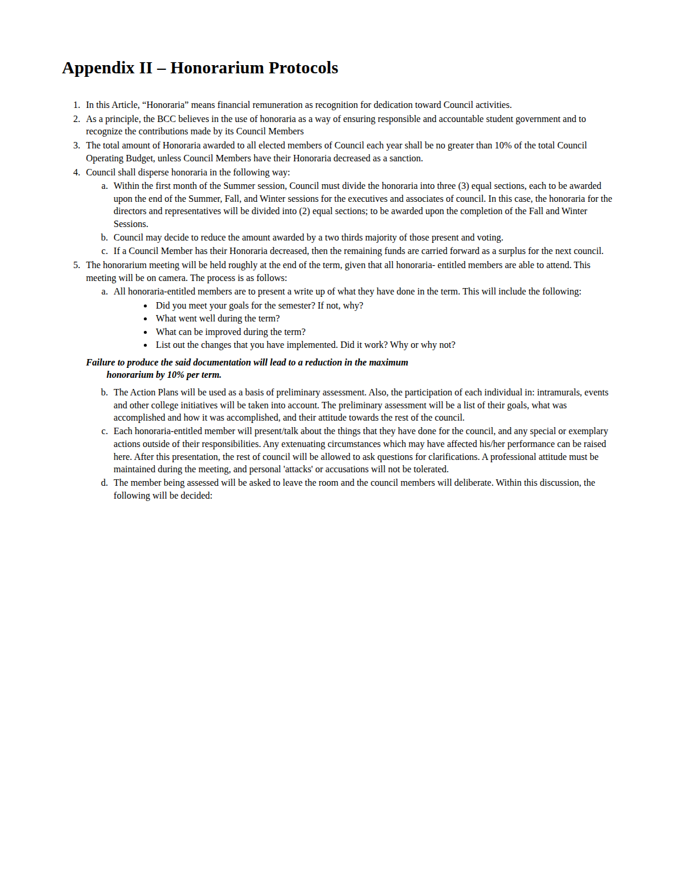Appendix II – Honorarium Protocols
In this Article, “Honoraria” means financial remuneration as recognition for dedication toward Council activities.
As a principle, the BCC believes in the use of honoraria as a way of ensuring responsible and accountable student government and to recognize the contributions made by its Council Members
The total amount of Honoraria awarded to all elected members of Council each year shall be no greater than 10% of the total Council Operating Budget, unless Council Members have their Honoraria decreased as a sanction.
Council shall disperse honoraria in the following way:
Within the first month of the Summer session, Council must divide the honoraria into three (3) equal sections, each to be awarded upon the end of the Summer, Fall, and Winter sessions for the executives and associates of council. In this case, the honoraria for the directors and representatives will be divided into (2) equal sections; to be awarded upon the completion of the Fall and Winter Sessions.
Council may decide to reduce the amount awarded by a two thirds majority of those present and voting.
If a Council Member has their Honoraria decreased, then the remaining funds are carried forward as a surplus for the next council.
The honorarium meeting will be held roughly at the end of the term, given that all honoraria- entitled members are able to attend. This meeting will be on camera. The process is as follows:
All honoraria-entitled members are to present a write up of what they have done in the term. This will include the following:
Did you meet your goals for the semester? If not, why?
What went well during the term?
What can be improved during the term?
List out the changes that you have implemented. Did it work? Why or why not?
Failure to produce the said documentation will lead to a reduction in the maximumhonorarium by 10% per term.
The Action Plans will be used as a basis of preliminary assessment. Also, the participation of each individual in: intramurals, events and other college initiatives will be taken into account. The preliminary assessment will be a list of their goals, what was accomplished and how it was accomplished, and their attitude towards the rest of the council.
Each honoraria-entitled member will present/talk about the things that they have done for the council, and any special or exemplary actions outside of their responsibilities. Any extenuating circumstances which may have affected his/her performance can be raised here. After this presentation, the rest of council will be allowed to ask questions for clarifications. A professional attitude must be maintained during the meeting, and personal 'attacks' or accusations will not be tolerated.
The member being assessed will be asked to leave the room and the council members will deliberate. Within this discussion, the following will be decided: